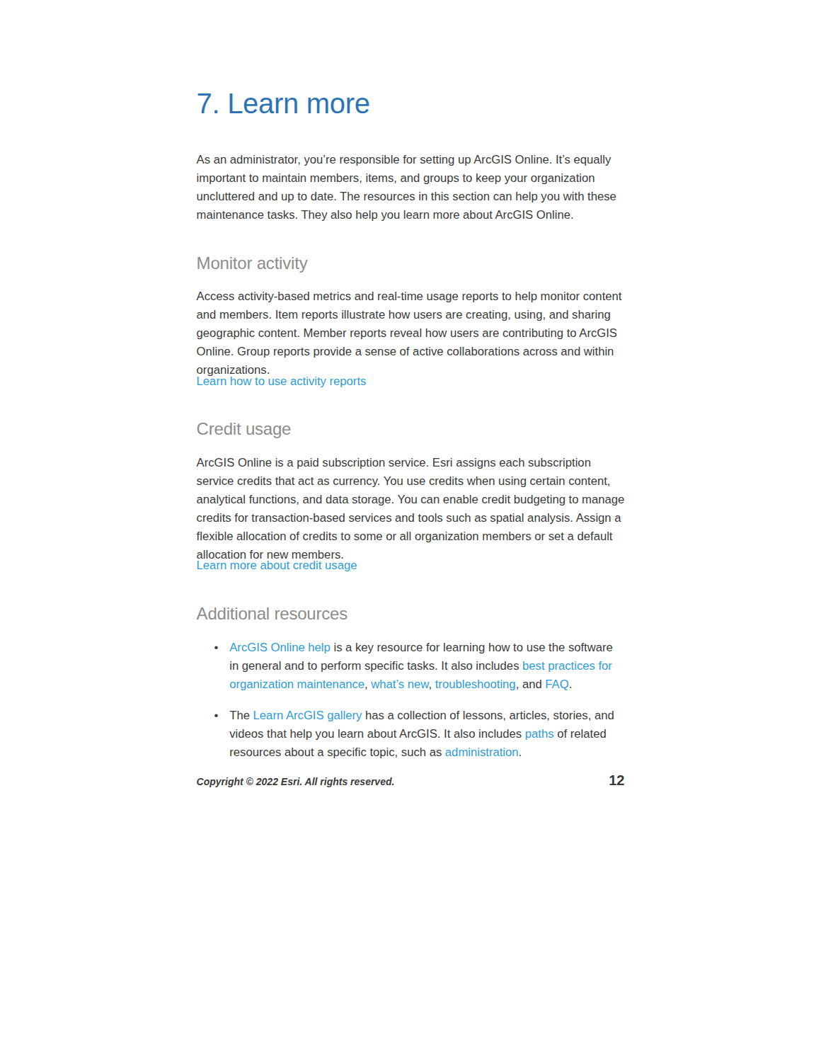7. Learn more
As an administrator, you’re responsible for setting up ArcGIS Online. It’s equally important to maintain members, items, and groups to keep your organization uncluttered and up to date. The resources in this section can help you with these maintenance tasks. They also help you learn more about ArcGIS Online.
Monitor activity
Access activity-based metrics and real-time usage reports to help monitor content and members. Item reports illustrate how users are creating, using, and sharing geographic content. Member reports reveal how users are contributing to ArcGIS Online. Group reports provide a sense of active collaborations across and within organizations.
Learn how to use activity reports
Credit usage
ArcGIS Online is a paid subscription service. Esri assigns each subscription service credits that act as currency. You use credits when using certain content, analytical functions, and data storage. You can enable credit budgeting to manage credits for transaction-based services and tools such as spatial analysis. Assign a flexible allocation of credits to some or all organization members or set a default allocation for new members.
Learn more about credit usage
Additional resources
ArcGIS Online help is a key resource for learning how to use the software in general and to perform specific tasks. It also includes best practices for organization maintenance, what’s new, troubleshooting, and FAQ.
The Learn ArcGIS gallery has a collection of lessons, articles, stories, and videos that help you learn about ArcGIS. It also includes paths of related resources about a specific topic, such as administration.
Copyright © 2022 Esri. All rights reserved. 12